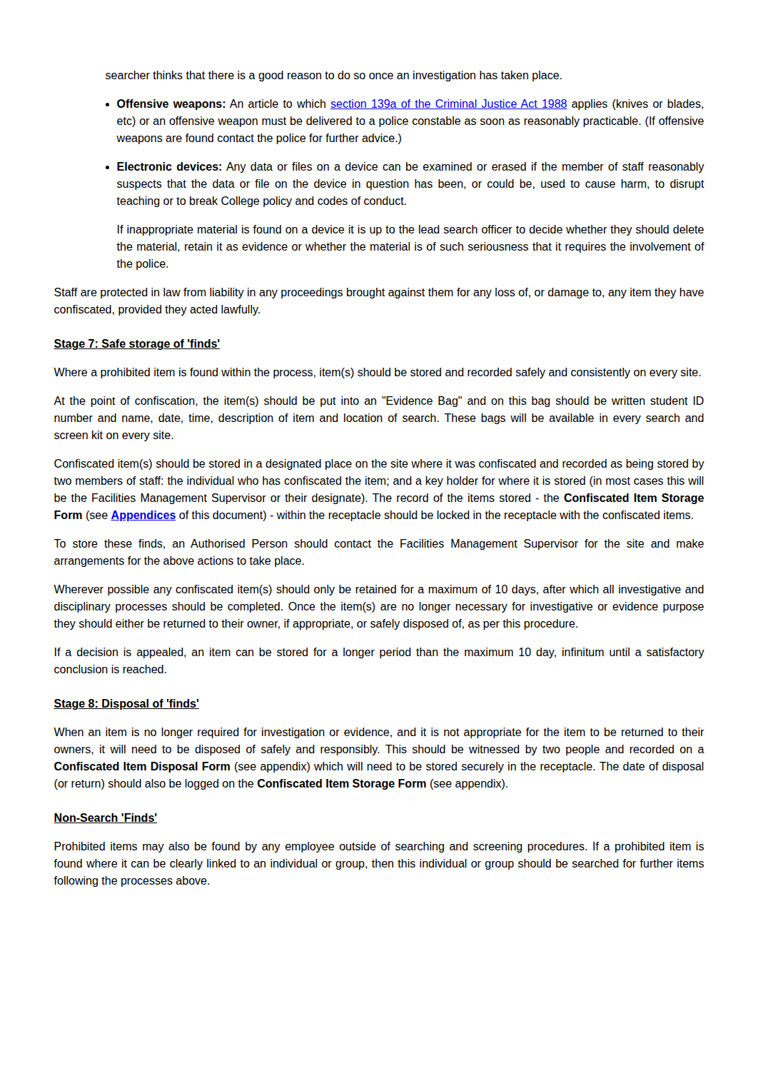searcher thinks that there is a good reason to do so once an investigation has taken place.
Offensive weapons: An article to which section 139a of the Criminal Justice Act 1988 applies (knives or blades, etc) or an offensive weapon must be delivered to a police constable as soon as reasonably practicable. (If offensive weapons are found contact the police for further advice.)
Electronic devices: Any data or files on a device can be examined or erased if the member of staff reasonably suspects that the data or file on the device in question has been, or could be, used to cause harm, to disrupt teaching or to break College policy and codes of conduct.
If inappropriate material is found on a device it is up to the lead search officer to decide whether they should delete the material, retain it as evidence or whether the material is of such seriousness that it requires the involvement of the police.
Staff are protected in law from liability in any proceedings brought against them for any loss of, or damage to, any item they have confiscated, provided they acted lawfully.
Stage 7: Safe storage of 'finds'
Where a prohibited item is found within the process, item(s) should be stored and recorded safely and consistently on every site.
At the point of confiscation, the item(s) should be put into an "Evidence Bag" and on this bag should be written student ID number and name, date, time, description of item and location of search. These bags will be available in every search and screen kit on every site.
Confiscated item(s) should be stored in a designated place on the site where it was confiscated and recorded as being stored by two members of staff: the individual who has confiscated the item; and a key holder for where it is stored (in most cases this will be the Facilities Management Supervisor or their designate). The record of the items stored - the Confiscated Item Storage Form (see Appendices of this document) - within the receptacle should be locked in the receptacle with the confiscated items.
To store these finds, an Authorised Person should contact the Facilities Management Supervisor for the site and make arrangements for the above actions to take place.
Wherever possible any confiscated item(s) should only be retained for a maximum of 10 days, after which all investigative and disciplinary processes should be completed. Once the item(s) are no longer necessary for investigative or evidence purpose they should either be returned to their owner, if appropriate, or safely disposed of, as per this procedure.
If a decision is appealed, an item can be stored for a longer period than the maximum 10 day, infinitum until a satisfactory conclusion is reached.
Stage 8: Disposal of 'finds'
When an item is no longer required for investigation or evidence, and it is not appropriate for the item to be returned to their owners, it will need to be disposed of safely and responsibly. This should be witnessed by two people and recorded on a Confiscated Item Disposal Form (see appendix) which will need to be stored securely in the receptacle. The date of disposal (or return) should also be logged on the Confiscated Item Storage Form (see appendix).
Non-Search 'Finds'
Prohibited items may also be found by any employee outside of searching and screening procedures. If a prohibited item is found where it can be clearly linked to an individual or group, then this individual or group should be searched for further items following the processes above.